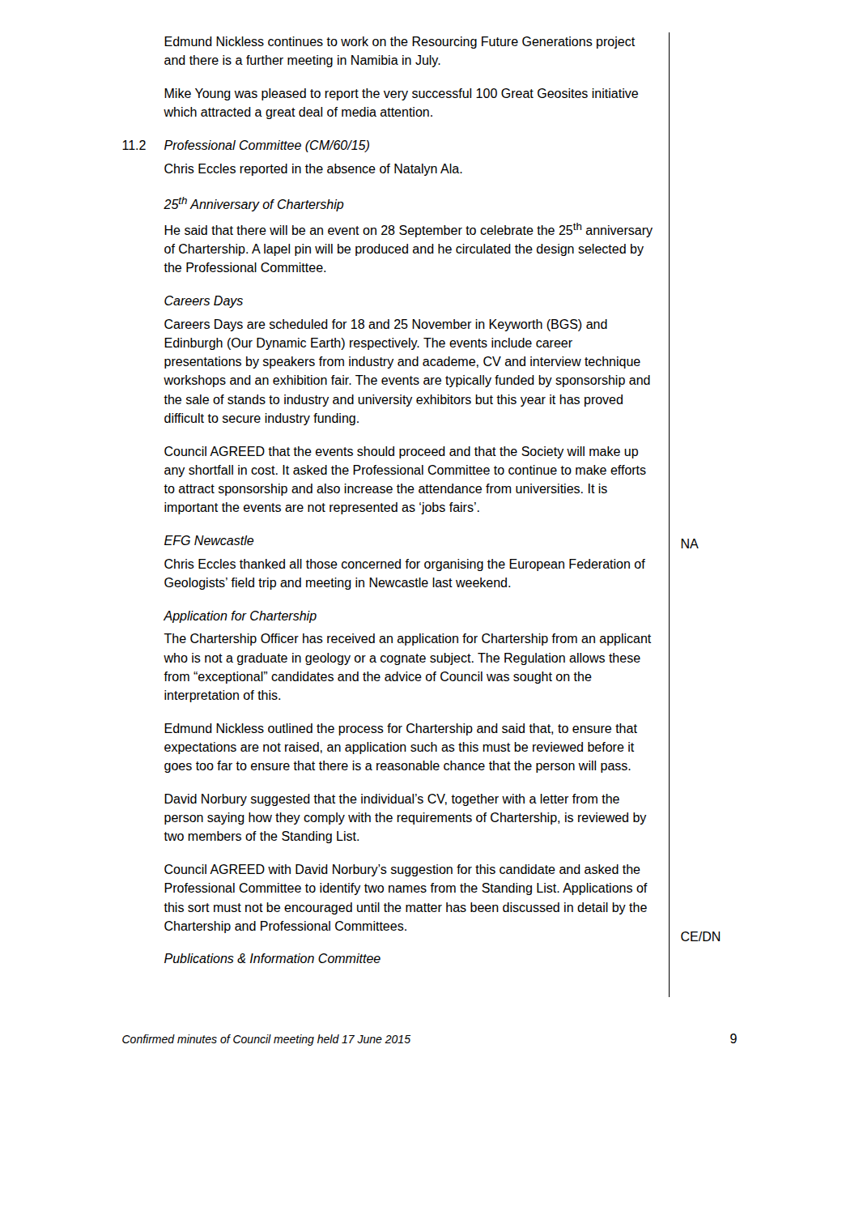Edmund Nickless continues to work on the Resourcing Future Generations project and there is a further meeting in Namibia in July.
Mike Young was pleased to report the very successful 100 Great Geosites initiative which attracted a great deal of media attention.
11.2
Professional Committee (CM/60/15)
Chris Eccles reported in the absence of Natalyn Ala.
25th Anniversary of Chartership
He said that there will be an event on 28 September to celebrate the 25th anniversary of Chartership. A lapel pin will be produced and he circulated the design selected by the Professional Committee.
Careers Days
Careers Days are scheduled for 18 and 25 November in Keyworth (BGS) and Edinburgh (Our Dynamic Earth) respectively. The events include career presentations by speakers from industry and academe, CV and interview technique workshops and an exhibition fair. The events are typically funded by sponsorship and the sale of stands to industry and university exhibitors but this year it has proved difficult to secure industry funding.
Council AGREED that the events should proceed and that the Society will make up any shortfall in cost. It asked the Professional Committee to continue to make efforts to attract sponsorship and also increase the attendance from universities. It is important the events are not represented as ‘jobs fairs’.
EFG Newcastle
Chris Eccles thanked all those concerned for organising the European Federation of Geologists’ field trip and meeting in Newcastle last weekend.
Application for Chartership
The Chartership Officer has received an application for Chartership from an applicant who is not a graduate in geology or a cognate subject. The Regulation allows these from “exceptional” candidates and the advice of Council was sought on the interpretation of this.
Edmund Nickless outlined the process for Chartership and said that, to ensure that expectations are not raised, an application such as this must be reviewed before it goes too far to ensure that there is a reasonable chance that the person will pass.
David Norbury suggested that the individual’s CV, together with a letter from the person saying how they comply with the requirements of Chartership, is reviewed by two members of the Standing List.
Council AGREED with David Norbury’s suggestion for this candidate and asked the Professional Committee to identify two names from the Standing List. Applications of this sort must not be encouraged until the matter has been discussed in detail by the Chartership and Professional Committees.
Publications & Information Committee
NA
CE/DN
Confirmed minutes of Council meeting held 17 June 2015 9